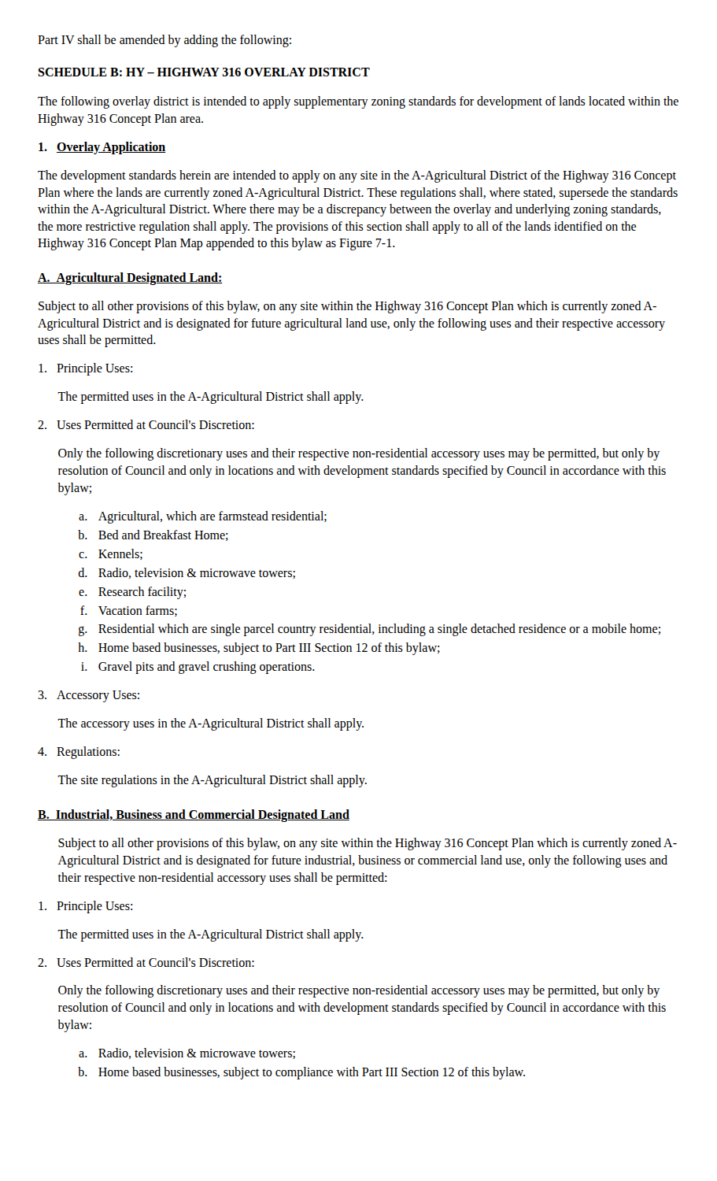Part IV shall be amended by adding the following:
SCHEDULE B: HY – HIGHWAY 316 OVERLAY DISTRICT
The following overlay district is intended to apply supplementary zoning standards for development of lands located within the Highway 316 Concept Plan area.
1. Overlay Application
The development standards herein are intended to apply on any site in the A-Agricultural District of the Highway 316 Concept Plan where the lands are currently zoned A-Agricultural District. These regulations shall, where stated, supersede the standards within the A-Agricultural District. Where there may be a discrepancy between the overlay and underlying zoning standards, the more restrictive regulation shall apply. The provisions of this section shall apply to all of the lands identified on the Highway 316 Concept Plan Map appended to this bylaw as Figure 7-1.
A. Agricultural Designated Land:
Subject to all other provisions of this bylaw, on any site within the Highway 316 Concept Plan which is currently zoned A-Agricultural District and is designated for future agricultural land use, only the following uses and their respective accessory uses shall be permitted.
1. Principle Uses:
The permitted uses in the A-Agricultural District shall apply.
2. Uses Permitted at Council's Discretion:
Only the following discretionary uses and their respective non-residential accessory uses may be permitted, but only by resolution of Council and only in locations and with development standards specified by Council in accordance with this bylaw;
Agricultural, which are farmstead residential;
Bed and Breakfast Home;
Kennels;
Radio, television & microwave towers;
Research facility;
Vacation farms;
Residential which are single parcel country residential, including a single detached residence or a mobile home;
Home based businesses, subject to Part III Section 12 of this bylaw;
Gravel pits and gravel crushing operations.
3. Accessory Uses:
The accessory uses in the A-Agricultural District shall apply.
4. Regulations:
The site regulations in the A-Agricultural District shall apply.
B. Industrial, Business and Commercial Designated Land
Subject to all other provisions of this bylaw, on any site within the Highway 316 Concept Plan which is currently zoned A-Agricultural District and is designated for future industrial, business or commercial land use, only the following uses and their respective non-residential accessory uses shall be permitted:
1. Principle Uses:
The permitted uses in the A-Agricultural District shall apply.
2. Uses Permitted at Council's Discretion:
Only the following discretionary uses and their respective non-residential accessory uses may be permitted, but only by resolution of Council and only in locations and with development standards specified by Council in accordance with this bylaw:
Radio, television & microwave towers;
Home based businesses, subject to compliance with Part III Section 12 of this bylaw.